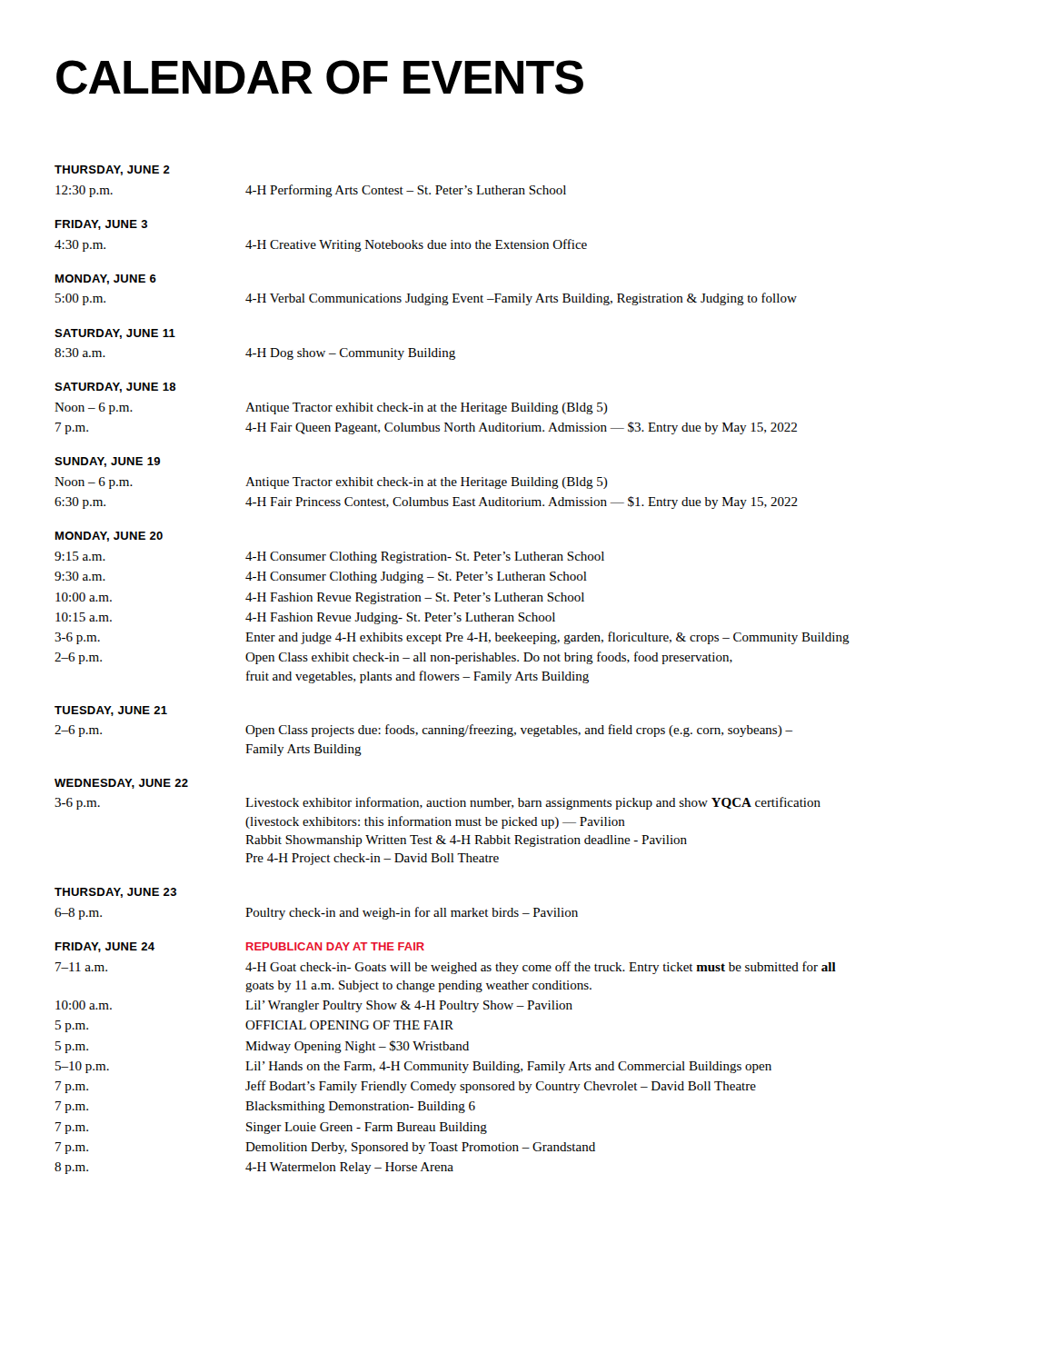CALENDAR OF EVENTS
| THURSDAY, JUNE 2 | |
| 12:30 p.m. | 4-H Performing Arts Contest – St. Peter’s Lutheran School |
| FRIDAY, JUNE 3 | |
| 4:30 p.m. | 4-H Creative Writing Notebooks due into the Extension Office |
| MONDAY, JUNE 6 | |
| 5:00 p.m. | 4-H Verbal Communications Judging Event –Family Arts Building, Registration & Judging to follow |
| SATURDAY, JUNE 11 | |
| 8:30 a.m. | 4-H Dog show – Community Building |
| SATURDAY, JUNE 18 | |
| Noon – 6 p.m. | Antique Tractor exhibit check-in at the Heritage Building (Bldg 5) |
| 7 p.m. | 4-H Fair Queen Pageant, Columbus North Auditorium. Admission — $3. Entry due by May 15, 2022 |
| SUNDAY, JUNE 19 | |
| Noon – 6 p.m. | Antique Tractor exhibit check-in at the Heritage Building (Bldg 5) |
| 6:30 p.m. | 4-H Fair Princess Contest, Columbus East Auditorium. Admission — $1. Entry due by May 15, 2022 |
| MONDAY, JUNE 20 | |
| 9:15 a.m. | 4-H Consumer Clothing Registration- St. Peter’s Lutheran School |
| 9:30 a.m. | 4-H Consumer Clothing Judging – St. Peter’s Lutheran School |
| 10:00 a.m. | 4-H Fashion Revue Registration – St. Peter’s Lutheran School |
| 10:15 a.m. | 4-H Fashion Revue Judging- St. Peter’s Lutheran School |
| 3-6 p.m. | Enter and judge 4-H exhibits except Pre 4-H, beekeeping, garden, floriculture, & crops – Community Building |
| 2–6 p.m. | Open Class exhibit check-in – all non-perishables. Do not bring foods, food preservation, fruit and vegetables, plants and flowers – Family Arts Building |
| TUESDAY, JUNE 21 | |
| 2–6 p.m. | Open Class projects due: foods, canning/freezing, vegetables, and field crops (e.g. corn, soybeans) – Family Arts Building |
| WEDNESDAY, JUNE 22 | |
| 3-6 p.m. | Livestock exhibitor information, auction number, barn assignments pickup and show YQCA certification (livestock exhibitors: this information must be picked up) — Pavilion Rabbit Showmanship Written Test & 4-H Rabbit Registration deadline - Pavilion Pre 4-H Project check-in – David Boll Theatre |
| THURSDAY, JUNE 23 | |
| 6–8 p.m. | Poultry check-in and weigh-in for all market birds – Pavilion |
| FRIDAY, JUNE 24 | REPUBLICAN DAY AT THE FAIR |
| 7–11 a.m. | 4-H Goat check-in- Goats will be weighed as they come off the truck. Entry ticket must be submitted for all goats by 11 a.m. Subject to change pending weather conditions. |
| 10:00 a.m. | Lil’ Wrangler Poultry Show & 4-H Poultry Show – Pavilion |
| 5 p.m. | OFFICIAL OPENING OF THE FAIR |
| 5 p.m. | Midway Opening Night – $30 Wristband |
| 5–10 p.m. | Lil’ Hands on the Farm, 4-H Community Building, Family Arts and Commercial Buildings open |
| 7 p.m. | Jeff Bodart’s Family Friendly Comedy sponsored by Country Chevrolet – David Boll Theatre |
| 7 p.m. | Blacksmithing Demonstration- Building 6 |
| 7 p.m. | Singer Louie Green - Farm Bureau Building |
| 7 p.m. | Demolition Derby, Sponsored by Toast Promotion – Grandstand |
| 8 p.m. | 4-H Watermelon Relay – Horse Arena |